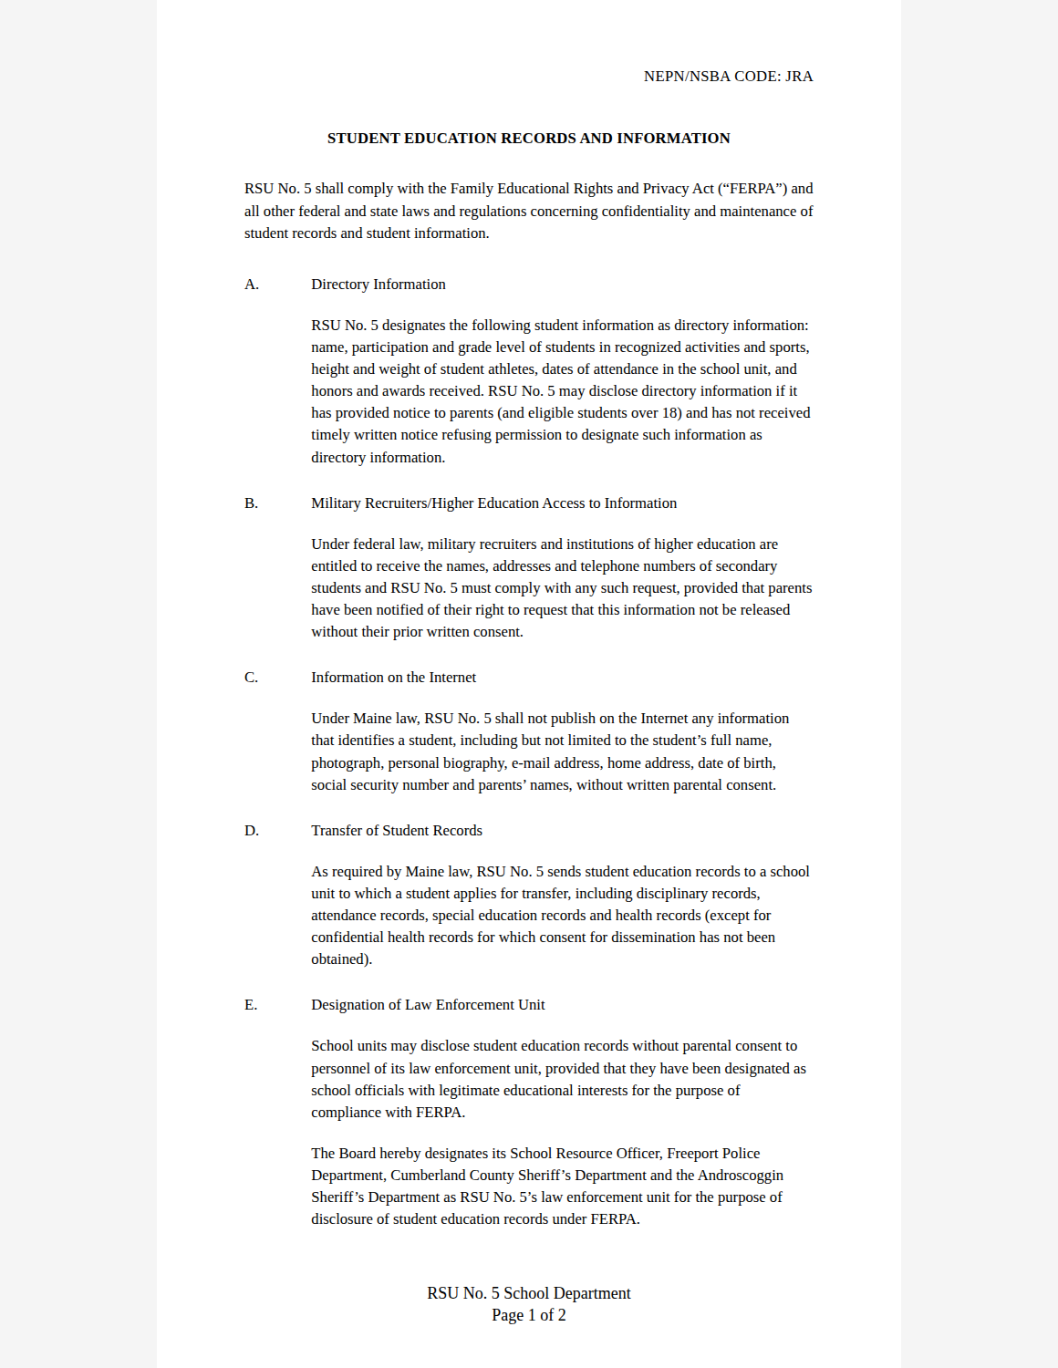NEPN/NSBA CODE: JRA
STUDENT EDUCATION RECORDS AND INFORMATION
RSU No. 5 shall comply with the Family Educational Rights and Privacy Act (“FERPA”) and all other federal and state laws and regulations concerning confidentiality and maintenance of student records and student information.
A.
Directory Information
RSU No. 5 designates the following student information as directory information: name, participation and grade level of students in recognized activities and sports, height and weight of student athletes, dates of attendance in the school unit, and honors and awards received. RSU No. 5 may disclose directory information if it has provided notice to parents (and eligible students over 18) and has not received timely written notice refusing permission to designate such information as directory information.
B.
Military Recruiters/Higher Education Access to Information
Under federal law, military recruiters and institutions of higher education are entitled to receive the names, addresses and telephone numbers of secondary students and RSU No. 5 must comply with any such request, provided that parents have been notified of their right to request that this information not be released without their prior written consent.
C.
Information on the Internet
Under Maine law, RSU No. 5 shall not publish on the Internet any information that identifies a student, including but not limited to the student’s full name, photograph, personal biography, e-mail address, home address, date of birth, social security number and parents’ names, without written parental consent.
D.
Transfer of Student Records
As required by Maine law, RSU No. 5 sends student education records to a school unit to which a student applies for transfer, including disciplinary records, attendance records, special education records and health records (except for confidential health records for which consent for dissemination has not been obtained).
E.
Designation of Law Enforcement Unit
School units may disclose student education records without parental consent to personnel of its law enforcement unit, provided that they have been designated as school officials with legitimate educational interests for the purpose of compliance with FERPA.
The Board hereby designates its School Resource Officer, Freeport Police Department, Cumberland County Sheriff’s Department and the Androscoggin Sheriff’s Department as RSU No. 5’s law enforcement unit for the purpose of disclosure of student education records under FERPA.
RSU No. 5 School Department
Page 1 of 2